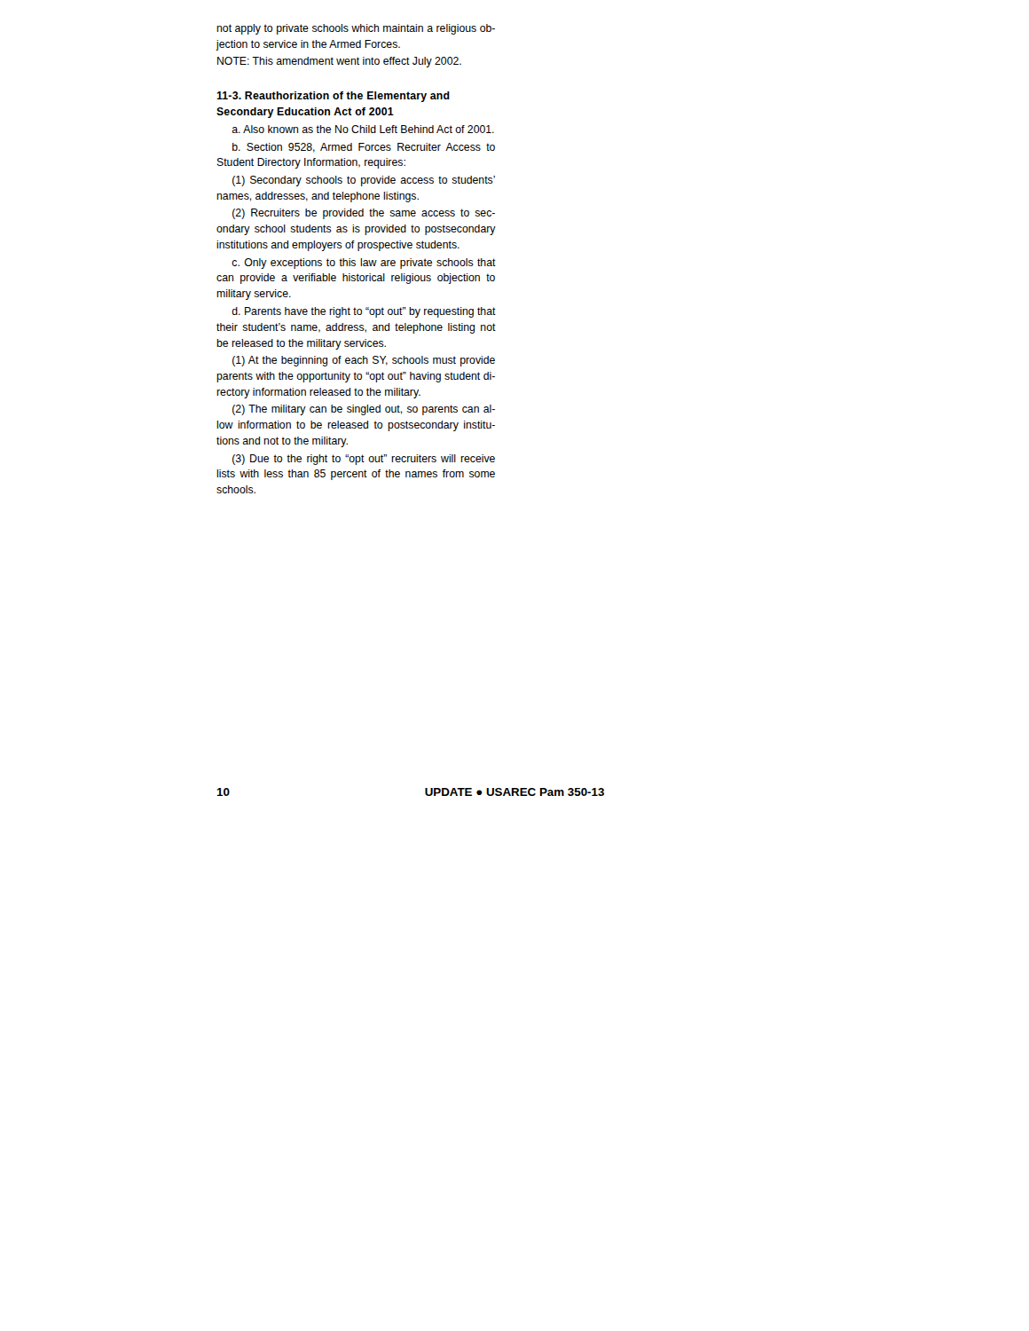not apply to private schools which maintain a religious objection to service in the Armed Forces.
NOTE: This amendment went into effect July 2002.
11-3. Reauthorization of the Elementary and Secondary Education Act of 2001
a. Also known as the No Child Left Behind Act of 2001.
b. Section 9528, Armed Forces Recruiter Access to Student Directory Information, requires:
(1) Secondary schools to provide access to students’ names, addresses, and telephone listings.
(2) Recruiters be provided the same access to secondary school students as is provided to postsecondary institutions and employers of prospective students.
c. Only exceptions to this law are private schools that can provide a verifiable historical religious objection to military service.
d. Parents have the right to “opt out” by requesting that their student’s name, address, and telephone listing not be released to the military services.
(1) At the beginning of each SY, schools must provide parents with the opportunity to “opt out” having student directory information released to the military.
(2) The military can be singled out, so parents can allow information to be released to postsecondary institutions and not to the military.
(3) Due to the right to “opt out” recruiters will receive lists with less than 85 percent of the names from some schools.
10
UPDATE ● USAREC Pam 350-13